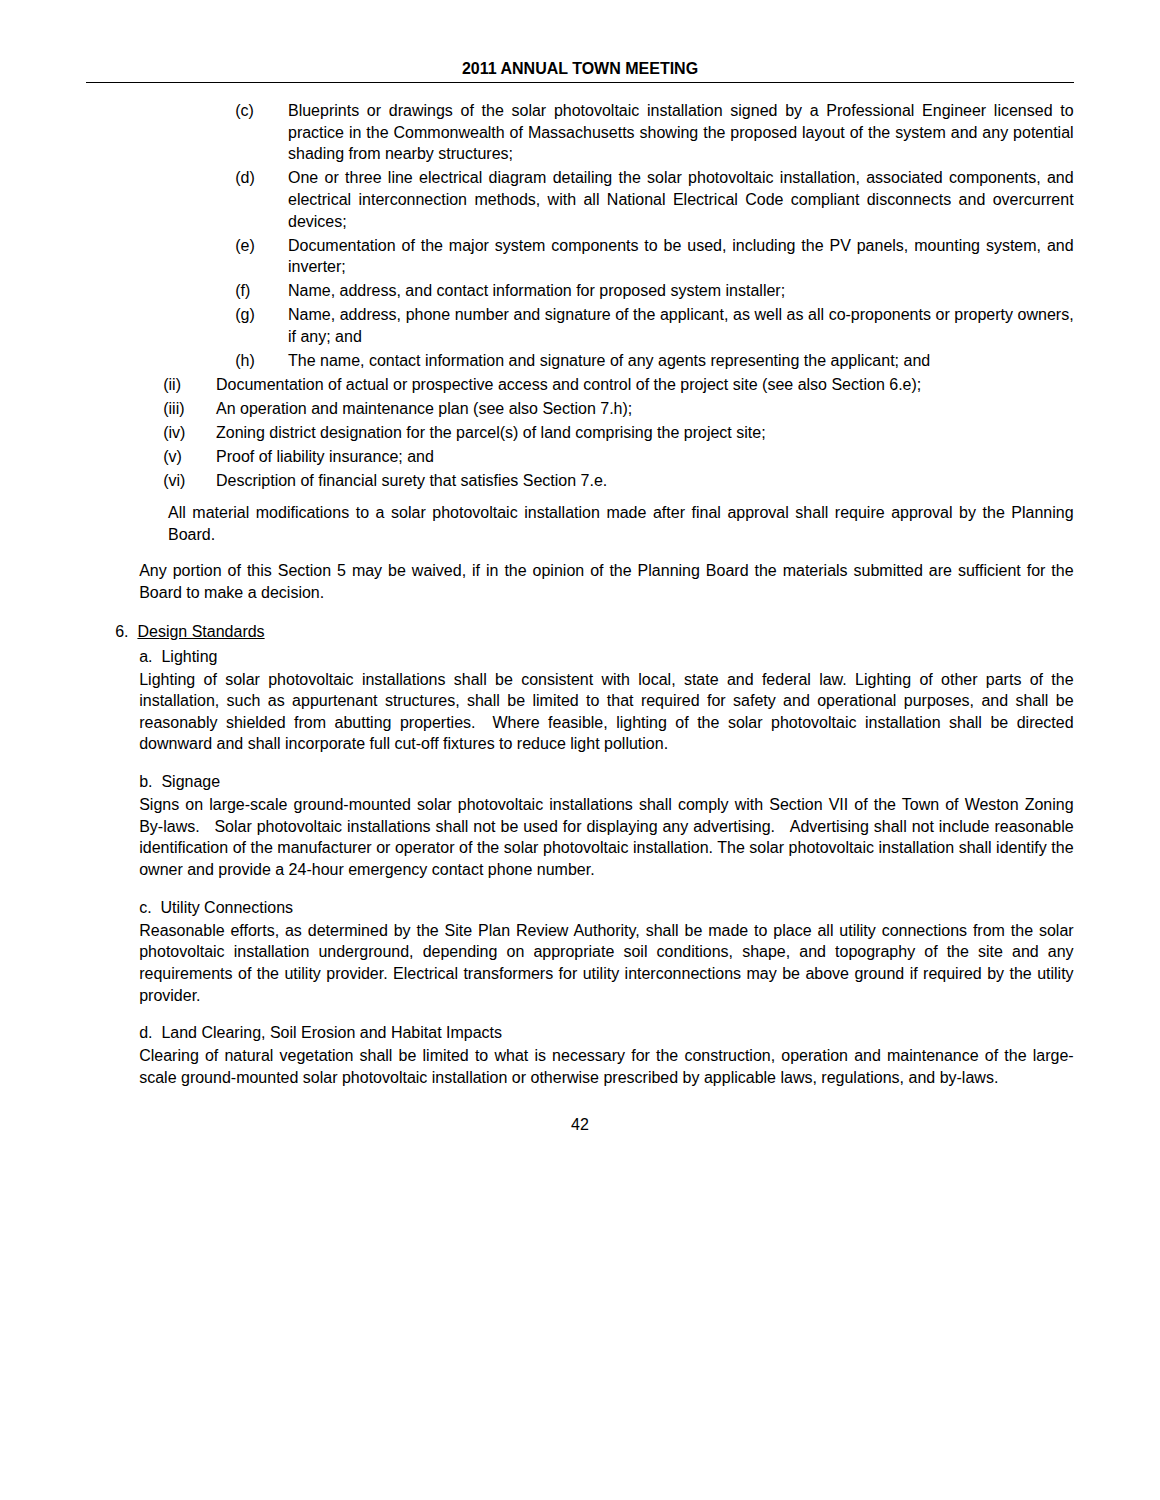2011 ANNUAL TOWN MEETING
(c) Blueprints or drawings of the solar photovoltaic installation signed by a Professional Engineer licensed to practice in the Commonwealth of Massachusetts showing the proposed layout of the system and any potential shading from nearby structures;
(d) One or three line electrical diagram detailing the solar photovoltaic installation, associated components, and electrical interconnection methods, with all National Electrical Code compliant disconnects and overcurrent devices;
(e) Documentation of the major system components to be used, including the PV panels, mounting system, and inverter;
(f) Name, address, and contact information for proposed system installer;
(g) Name, address, phone number and signature of the applicant, as well as all co-proponents or property owners, if any; and
(h) The name, contact information and signature of any agents representing the applicant; and
(ii) Documentation of actual or prospective access and control of the project site (see also Section 6.e);
(iii) An operation and maintenance plan (see also Section 7.h);
(iv) Zoning district designation for the parcel(s) of land comprising the project site;
(v) Proof of liability insurance; and
(vi) Description of financial surety that satisfies Section 7.e.
All material modifications to a solar photovoltaic installation made after final approval shall require approval by the Planning Board.
Any portion of this Section 5 may be waived, if in the opinion of the Planning Board the materials submitted are sufficient for the Board to make a decision.
6. Design Standards
a. Lighting
Lighting of solar photovoltaic installations shall be consistent with local, state and federal law. Lighting of other parts of the installation, such as appurtenant structures, shall be limited to that required for safety and operational purposes, and shall be reasonably shielded from abutting properties. Where feasible, lighting of the solar photovoltaic installation shall be directed downward and shall incorporate full cut-off fixtures to reduce light pollution.
b. Signage
Signs on large-scale ground-mounted solar photovoltaic installations shall comply with Section VII of the Town of Weston Zoning By-laws. Solar photovoltaic installations shall not be used for displaying any advertising. Advertising shall not include reasonable identification of the manufacturer or operator of the solar photovoltaic installation. The solar photovoltaic installation shall identify the owner and provide a 24-hour emergency contact phone number.
c. Utility Connections
Reasonable efforts, as determined by the Site Plan Review Authority, shall be made to place all utility connections from the solar photovoltaic installation underground, depending on appropriate soil conditions, shape, and topography of the site and any requirements of the utility provider. Electrical transformers for utility interconnections may be above ground if required by the utility provider.
d. Land Clearing, Soil Erosion and Habitat Impacts
Clearing of natural vegetation shall be limited to what is necessary for the construction, operation and maintenance of the large-scale ground-mounted solar photovoltaic installation or otherwise prescribed by applicable laws, regulations, and by-laws.
42